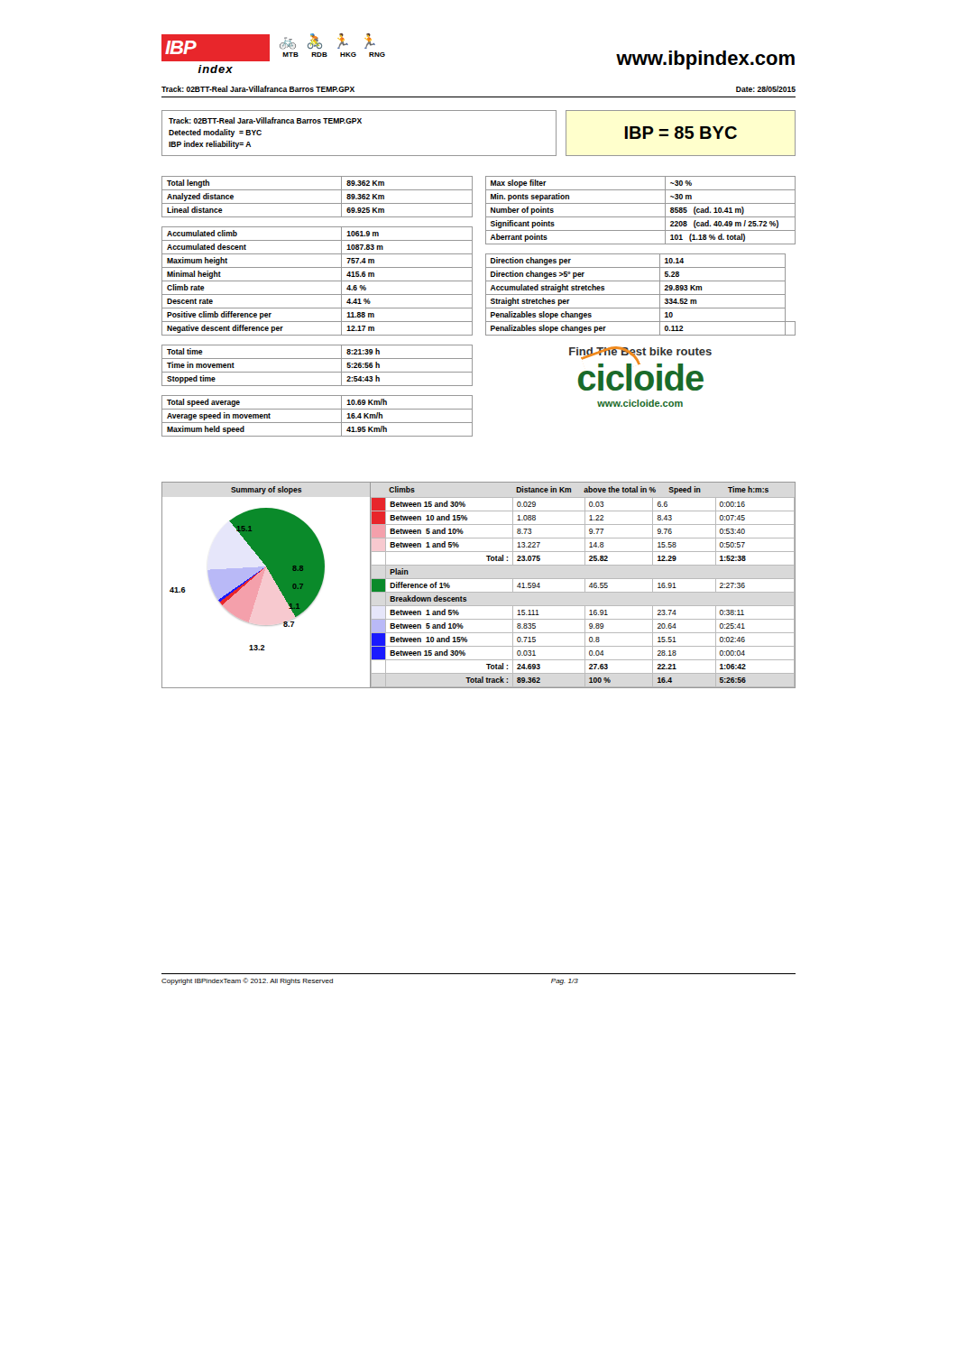IBP
index
🚲 🚴 🏃 🏃
MTB RDB HKG RNG
www.ibpindex.com
Track: 02BTT-Real Jara-Villafranca Barros TEMP.GPX
Date: 28/05/2015
Track: 02BTT-Real Jara-Villafranca Barros TEMP.GPX
Detected modality = BYC
IBP index reliability= A
IBP = 85 BYC
| Total length | 89.362 Km |
| Analyzed distance | 89.362 Km |
| Lineal distance | 69.925 Km |
| Accumulated climb | 1061.9 m |
| Accumulated descent | 1087.83 m |
| Maximum height | 757.4 m |
| Minimal height | 415.6 m |
| Climb rate | 4.6 % |
| Descent rate | 4.41 % |
| Positive climb difference per | 11.88 m |
| Negative descent difference per | 12.17 m |
| Total time | 8:21:39 h |
| Time in movement | 5:26:56 h |
| Stopped time | 2:54:43 h |
| Total speed average | 10.69 Km/h |
| Average speed in movement | 16.4 Km/h |
| Maximum held speed | 41.95 Km/h |
| Max slope filter | ~30 % |
| Min. ponts separation | ~30 m |
| Number of points | 8585 (cad. 10.41 m) |
| Significant points | 2208 (cad. 40.49 m / 25.72 %) |
| Aberrant points | 101 (1.18 % d. total) |
| Direction changes per | 10.14 |
| Direction changes >5º per | 5.28 |
| Accumulated straight stretches | 29.893 Km |
| Straight stretches per | 334.52 m |
| Penalizables slope changes | 10 |
| Penalizables slope changes per | 0.112 | |
Find The Best bike routes
cicloide
www.cicloide.com
Summary of slopes
Climbs
Distance in Km
above the total in %
Speed in
Time h:m:s
15.1
8.8
0.7
1.1
8.7
13.2
41.6
| | Between 15 and 30% | 0.029 | 0.03 | 6.6 | 0:00:16 |
| | Between 10 and 15% | 1.088 | 1.22 | 8.43 | 0:07:45 |
| | Between 5 and 10% | 8.73 | 9.77 | 9.76 | 0:53:40 |
| | Between 1 and 5% | 13.227 | 14.8 | 15.58 | 0:50:57 |
| | Total : | 23.075 | 25.82 | 12.29 | 1:52:38 |
| | Plain |
| | Difference of 1% | 41.594 | 46.55 | 16.91 | 2:27:36 |
| | Breakdown descents |
| | Between 1 and 5% | 15.111 | 16.91 | 23.74 | 0:38:11 |
| | Between 5 and 10% | 8.835 | 9.89 | 20.64 | 0:25:41 |
| | Between 10 and 15% | 0.715 | 0.8 | 15.51 | 0:02:46 |
| | Between 15 and 30% | 0.031 | 0.04 | 28.18 | 0:00:04 |
| | Total : | 24.693 | 27.63 | 22.21 | 1:06:42 |
| | Total track : | 89.362 | 100 % | 16.4 | 5:26:56 |
Copyright IBPindexTeam © 2012. All Rights Reserved
Pag. 1/3